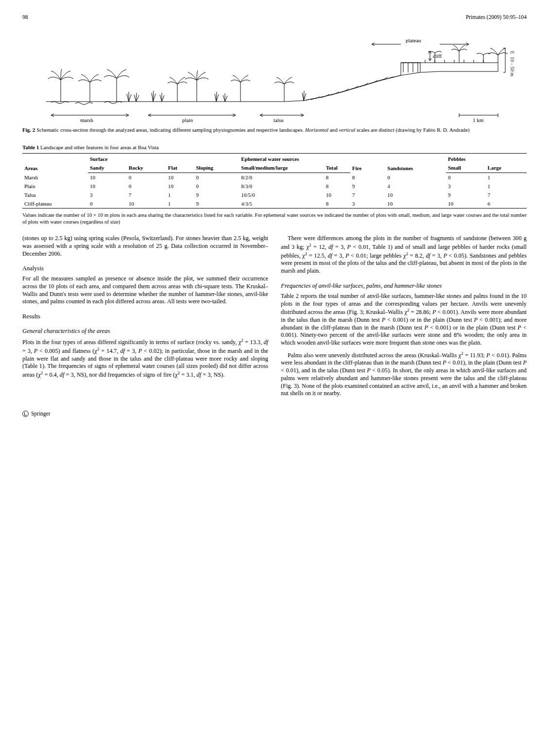98 Primates (2009) 50:95–104
plateau cliff marsh plain talus 1 km E 10 – 50 m
Fig. 2 Schematic cross-section through the analyzed areas, indicating different sampling physiognomies and respective landscapes. Horizontal and vertical scales are distinct (drawing by Fabio R. D. Andrade)
Table 1 Landscape and other features in four areas at Boa Vista
| Areas | Surface | Ephemeral water sources | Fire | Sandstones | Pebbles |
| --- | --- | --- | --- | --- | --- |
| Sandy | Rocky | Flat | Sloping | Small/medium/large | Total | Small | Large |
| Marsh | 10 | 0 | 10 | 0 | 8/2/0 | 8 | 8 | 0 | 0 | 1 |
| Plain | 10 | 0 | 10 | 0 | 8/3/0 | 8 | 9 | 4 | 3 | 1 |
| Talus | 3 | 7 | 1 | 9 | 10/5/0 | 10 | 7 | 10 | 9 | 7 |
| Cliff-plateau | 0 | 10 | 1 | 9 | 4/3/5 | 8 | 3 | 10 | 10 | 6 |
Values indicate the number of 10 × 10 m plots in each area sharing the characteristics listed for each variable. For ephemeral water sources we indicated the number of plots with small, medium, and large water courses and the total number of plots with water courses (regardless of size)
(stones up to 2.5 kg) using spring scales (Pesola, Switzerland). For stones heavier than 2.5 kg, weight was assessed with a spring scale with a resolution of 25 g. Data collection occurred in November–December 2006.
Analysis
For all the measures sampled as presence or absence inside the plot, we summed their occurrence across the 10 plots of each area, and compared them across areas with chi-square tests. The Kruskal–Wallis and Dunn's tests were used to determine whether the number of hammer-like stones, anvil-like stones, and palms counted in each plot differed across areas. All tests were two-tailed.
Results
General characteristics of the areas
Plots in the four types of areas differed significantly in terms of surface (rocky vs. sandy, χ2 = 13.3, df = 3, P < 0.005) and flatness (χ2 = 14.7, df = 3, P < 0.02); in particular, those in the marsh and in the plain were flat and sandy and those in the talus and the cliff-plateau were more rocky and sloping (Table 1). The frequencies of signs of ephemeral water courses (all sizes pooled) did not differ across areas (χ2 = 0.4, df = 3, NS), nor did frequencies of signs of fire (χ2 = 3.1, df = 3, NS).
There were differences among the plots in the number of fragments of sandstone (between 300 g and 3 kg; χ2 = 12, df = 3, P < 0.01, Table 1) and of small and large pebbles of harder rocks (small pebbles, χ2 = 12.5, df = 3, P < 0.01; large pebbles χ2 = 8.2, df = 3, P < 0.05). Sandstones and pebbles were present in most of the plots of the talus and the cliff-plateau, but absent in most of the plots in the marsh and plain.
Frequencies of anvil-like surfaces, palms, and hammer-like stones
Table 2 reports the total number of anvil-like surfaces, hammer-like stones and palms found in the 10 plots in the four types of areas and the corresponding values per hectare. Anvils were unevenly distributed across the areas (Fig. 3; Kruskal–Wallis χ2 = 28.86; P < 0.001). Anvils were more abundant in the talus than in the marsh (Dunn test P < 0.001) or in the plain (Dunn test P < 0.001); and more abundant in the cliff-plateau than in the marsh (Dunn test P < 0.001) or in the plain (Dunn test P < 0.001). Ninety-two percent of the anvil-like surfaces were stone and 8% wooden; the only area in which wooden anvil-like surfaces were more frequent than stone ones was the plain.
Palms also were unevenly distributed across the areas (Kruskal–Wallis χ2 = 11.93; P < 0.01). Palms were less abundant in the cliff-plateau than in the marsh (Dunn test P < 0.01), in the plain (Dunn test P < 0.01), and in the talus (Dunn test P < 0.05). In short, the only areas in which anvil-like surfaces and palms were relatively abundant and hammer-like stones present were the talus and the cliff-plateau (Fig. 3). None of the plots examined contained an active anvil, i.e., an anvil with a hammer and broken nut shells on it or nearby.
Springer